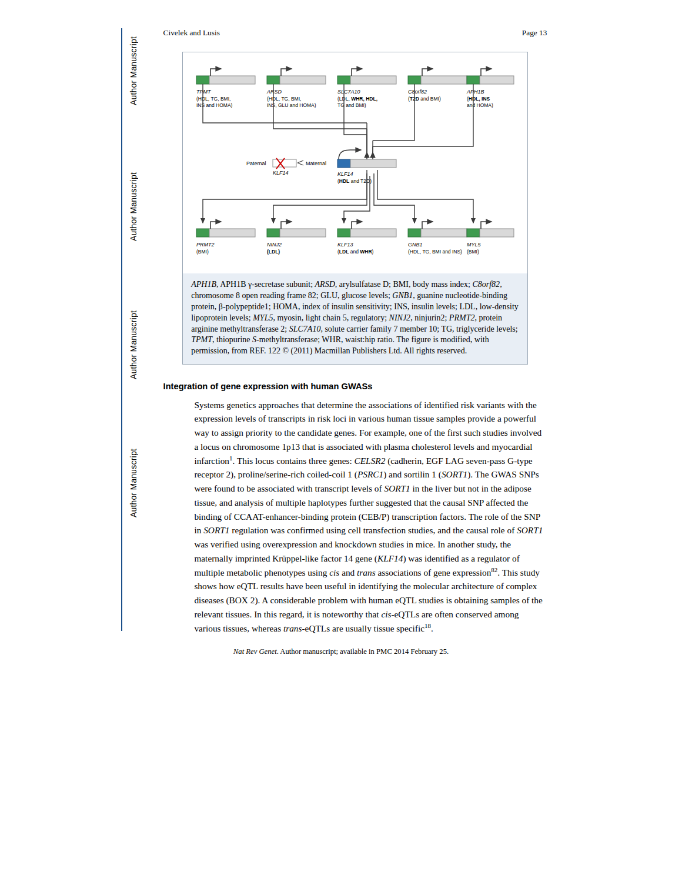Author Manuscript
Author Manuscript
Author Manuscript
Author Manuscript
Civelek and Lusis
Page 13
TPMT (HDL, TG, BMI, INS and HOMA) ARSD (HDL, TG, BMI, INS, GLU and HOMA) SLC7A10 (LDL, WHR, HDL, TG and BMI) C8orf82 (T2D and BMI) APH1B (HDL, INS and HOMA) Paternal Maternal KLF14 KLF14 (HDL and T2D) PRMT2 (BMI) NINJ2 (LDL) KLF13 (LDL and WHR) GNB1 (HDL, TG, BMI and INS) MYL5 (BMI)
APH1B, APH1B γ-secretase subunit; ARSD, arylsulfatase D; BMI, body mass index; C8orf82, chromosome 8 open reading frame 82; GLU, glucose levels; GNB1, guanine nucleotide-binding protein, β-polypeptide1; HOMA, index of insulin sensitivity; INS, insulin levels; LDL, low-density lipoprotein levels; MYL5, myosin, light chain 5, regulatory; NINJ2, ninjurin2; PRMT2, protein arginine methyltransferase 2; SLC7A10, solute carrier family 7 member 10; TG, triglyceride levels; TPMT, thiopurine S-methyltransferase; WHR, waist:hip ratio. The figure is modified, with permission, from REF. 122 © (2011) Macmillan Publishers Ltd. All rights reserved.
Integration of gene expression with human GWASs
Systems genetics approaches that determine the associations of identified risk variants with the expression levels of transcripts in risk loci in various human tissue samples provide a powerful way to assign priority to the candidate genes. For example, one of the first such studies involved a locus on chromosome 1p13 that is associated with plasma cholesterol levels and myocardial infarction1. This locus contains three genes: CELSR2 (cadherin, EGF LAG seven-pass G-type receptor 2), proline/serine-rich coiled-coil 1 (PSRC1) and sortilin 1 (SORT1). The GWAS SNPs were found to be associated with transcript levels of SORT1 in the liver but not in the adipose tissue, and analysis of multiple haplotypes further suggested that the causal SNP affected the binding of CCAAT-enhancer-binding protein (CEB/P) transcription factors. The role of the SNP in SORT1 regulation was confirmed using cell transfection studies, and the causal role of SORT1 was verified using overexpression and knockdown studies in mice. In another study, the maternally imprinted Krüppel-like factor 14 gene (KLF14) was identified as a regulator of multiple metabolic phenotypes using cis and trans associations of gene expression82. This study shows how eQTL results have been useful in identifying the molecular architecture of complex diseases (BOX 2). A considerable problem with human eQTL studies is obtaining samples of the relevant tissues. In this regard, it is noteworthy that cis-eQTLs are often conserved among various tissues, whereas trans-eQTLs are usually tissue specific18.
Nat Rev Genet. Author manuscript; available in PMC 2014 February 25.